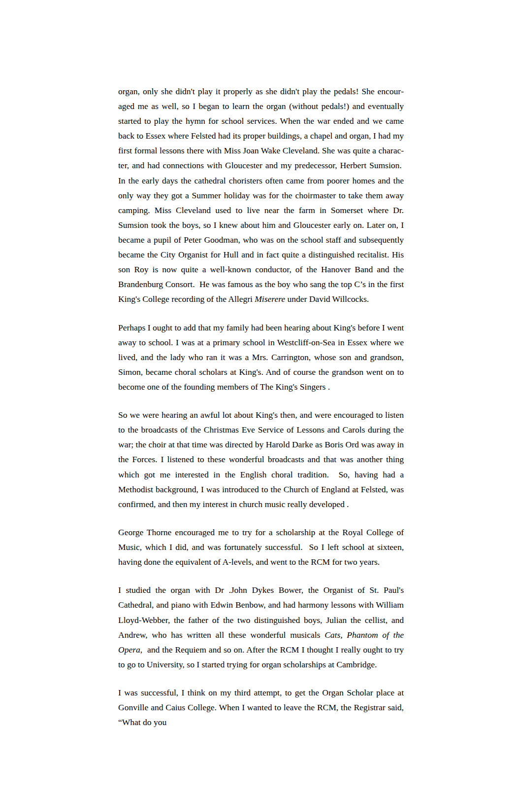organ, only she didn't play it properly as she didn't play the pedals! She encouraged me as well, so I began to learn the organ (without pedals!) and eventually started to play the hymn for school services. When the war ended and we came back to Essex where Felsted had its proper buildings, a chapel and organ, I had my first formal lessons there with Miss Joan Wake Cleveland. She was quite a character, and had connections with Gloucester and my predecessor, Herbert Sumsion. In the early days the cathedral choristers often came from poorer homes and the only way they got a Summer holiday was for the choirmaster to take them away camping. Miss Cleveland used to live near the farm in Somerset where Dr. Sumsion took the boys, so I knew about him and Gloucester early on. Later on, I became a pupil of Peter Goodman, who was on the school staff and subsequently became the City Organist for Hull and in fact quite a distinguished recitalist. His son Roy is now quite a well-known conductor, of the Hanover Band and the Brandenburg Consort. He was famous as the boy who sang the top C’s in the first King's College recording of the Allegri Miserere under David Willcocks.
Perhaps I ought to add that my family had been hearing about King's before I went away to school. I was at a primary school in Westcliff-on-Sea in Essex where we lived, and the lady who ran it was a Mrs. Carrington, whose son and grandson, Simon, became choral scholars at King's. And of course the grandson went on to become one of the founding members of The King's Singers .
So we were hearing an awful lot about King's then, and were encouraged to listen to the broadcasts of the Christmas Eve Service of Lessons and Carols during the war; the choir at that time was directed by Harold Darke as Boris Ord was away in the Forces. I listened to these wonderful broadcasts and that was another thing which got me interested in the English choral tradition. So, having had a Methodist background, I was introduced to the Church of England at Felsted, was confirmed, and then my interest in church music really developed .
George Thorne encouraged me to try for a scholarship at the Royal College of Music, which I did, and was fortunately successful. So I left school at sixteen, having done the equivalent of A-levels, and went to the RCM for two years.
I studied the organ with Dr .John Dykes Bower, the Organist of St. Paul's Cathedral, and piano with Edwin Benbow, and had harmony lessons with William Lloyd-Webber, the father of the two distinguished boys, Julian the cellist, and Andrew, who has written all these wonderful musicals Cats, Phantom of the Opera, and the Requiem and so on. After the RCM I thought I really ought to try to go to University, so I started trying for organ scholarships at Cambridge.
I was successful, I think on my third attempt, to get the Organ Scholar place at Gonville and Caius College. When I wanted to leave the RCM, the Registrar said, “What do you